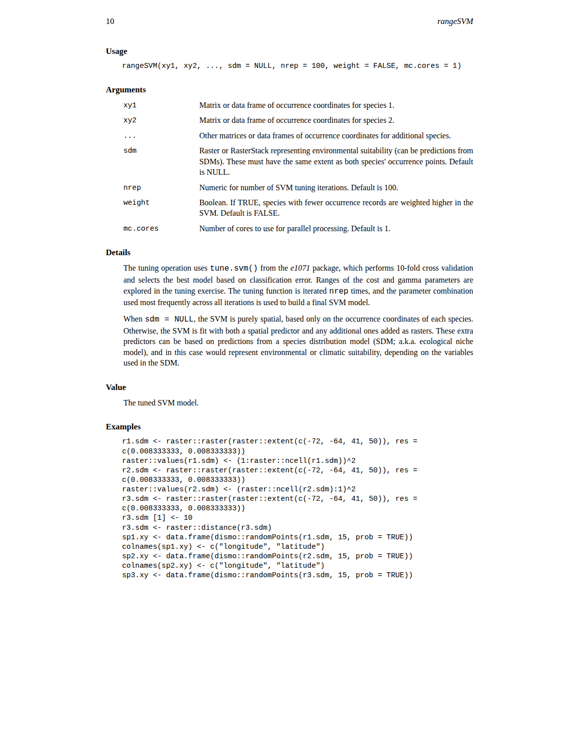10 rangeSVM
Usage
rangeSVM(xy1, xy2, ..., sdm = NULL, nrep = 100, weight = FALSE, mc.cores = 1)
Arguments
xy1
Matrix or data frame of occurrence coordinates for species 1.
xy2
Matrix or data frame of occurrence coordinates for species 2.
...
Other matrices or data frames of occurrence coordinates for additional species.
sdm
Raster or RasterStack representing environmental suitability (can be predictions from SDMs). These must have the same extent as both species' occurrence points. Default is NULL.
nrep
Numeric for number of SVM tuning iterations. Default is 100.
weight
Boolean. If TRUE, species with fewer occurrence records are weighted higher in the SVM. Default is FALSE.
mc.cores
Number of cores to use for parallel processing. Default is 1.
Details
The tuning operation uses tune.svm() from the e1071 package, which performs 10-fold cross validation and selects the best model based on classification error. Ranges of the cost and gamma parameters are explored in the tuning exercise. The tuning function is iterated nrep times, and the parameter combination used most frequently across all iterations is used to build a final SVM model.
When sdm = NULL, the SVM is purely spatial, based only on the occurrence coordinates of each species. Otherwise, the SVM is fit with both a spatial predictor and any additional ones added as rasters. These extra predictors can be based on predictions from a species distribution model (SDM; a.k.a. ecological niche model), and in this case would represent environmental or climatic suitability, depending on the variables used in the SDM.
Value
The tuned SVM model.
Examples
r1.sdm <- raster::raster(raster::extent(c(-72, -64, 41, 50)), res = c(0.008333333, 0.008333333))
raster::values(r1.sdm) <- (1:raster::ncell(r1.sdm))^2
r2.sdm <- raster::raster(raster::extent(c(-72, -64, 41, 50)), res = c(0.008333333, 0.008333333))
raster::values(r2.sdm) <- (raster::ncell(r2.sdm):1)^2
r3.sdm <- raster::raster(raster::extent(c(-72, -64, 41, 50)), res = c(0.008333333, 0.008333333))
r3.sdm [1] <- 10
r3.sdm <- raster::distance(r3.sdm)
sp1.xy <- data.frame(dismo::randomPoints(r1.sdm, 15, prob = TRUE))
colnames(sp1.xy) <- c("longitude", "latitude")
sp2.xy <- data.frame(dismo::randomPoints(r2.sdm, 15, prob = TRUE))
colnames(sp2.xy) <- c("longitude", "latitude")
sp3.xy <- data.frame(dismo::randomPoints(r3.sdm, 15, prob = TRUE))